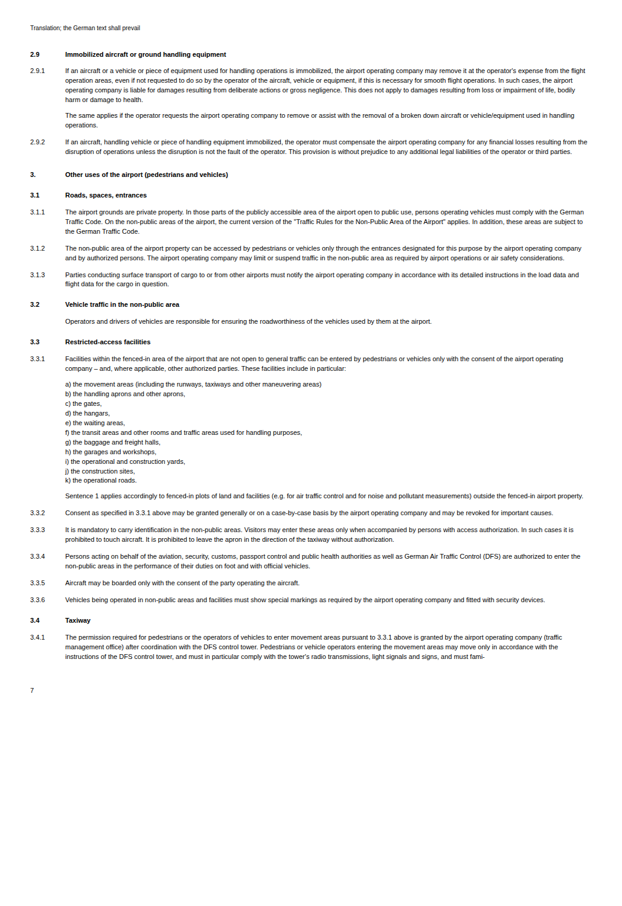Translation; the German text shall prevail
2.9
Immobilized aircraft or ground handling equipment
2.9.1
If an aircraft or a vehicle or piece of equipment used for handling operations is immobilized, the airport operating company may remove it at the operator's expense from the flight operation areas, even if not requested to do so by the operator of the aircraft, vehicle or equipment, if this is necessary for smooth flight operations. In such cases, the airport operating company is liable for damages resulting from deliberate actions or gross negligence. This does not apply to damages resulting from loss or impairment of life, bodily harm or damage to health.
The same applies if the operator requests the airport operating company to remove or assist with the removal of a broken down aircraft or vehicle/equipment used in handling operations.
2.9.2
If an aircraft, handling vehicle or piece of handling equipment immobilized, the operator must compensate the airport operating company for any financial losses resulting from the disruption of operations unless the disruption is not the fault of the operator. This provision is without prejudice to any additional legal liabilities of the operator or third parties.
3.
Other uses of the airport (pedestrians and vehicles)
3.1
Roads, spaces, entrances
3.1.1
The airport grounds are private property. In those parts of the publicly accessible area of the airport open to public use, persons operating vehicles must comply with the German Traffic Code. On the non-public areas of the airport, the current version of the "Traffic Rules for the Non-Public Area of the Airport" applies. In addition, these areas are subject to the German Traffic Code.
3.1.2
The non-public area of the airport property can be accessed by pedestrians or vehicles only through the entrances designated for this purpose by the airport operating company and by authorized persons. The airport operating company may limit or suspend traffic in the non-public area as required by airport operations or air safety considerations.
3.1.3
Parties conducting surface transport of cargo to or from other airports must notify the airport operating company in accordance with its detailed instructions in the load data and flight data for the cargo in question.
3.2
Vehicle traffic in the non-public area
Operators and drivers of vehicles are responsible for ensuring the roadworthiness of the vehicles used by them at the airport.
3.3
Restricted-access facilities
3.3.1
Facilities within the fenced-in area of the airport that are not open to general traffic can be entered by pedestrians or vehicles only with the consent of the airport operating company – and, where applicable, other authorized parties. These facilities include in particular:
a) the movement areas (including the runways, taxiways and other maneuvering areas)
b) the handling aprons and other aprons,
c) the gates,
d) the hangars,
e) the waiting areas,
f) the transit areas and other rooms and traffic areas used for handling purposes,
g) the baggage and freight halls,
h) the garages and workshops,
i) the operational and construction yards,
j) the construction sites,
k) the operational roads.
Sentence 1 applies accordingly to fenced-in plots of land and facilities (e.g. for air traffic control and for noise and pollutant measurements) outside the fenced-in airport property.
3.3.2
Consent as specified in 3.3.1 above may be granted generally or on a case-by-case basis by the airport operating company and may be revoked for important causes.
3.3.3
It is mandatory to carry identification in the non-public areas. Visitors may enter these areas only when accompanied by persons with access authorization. In such cases it is prohibited to touch aircraft. It is prohibited to leave the apron in the direction of the taxiway without authorization.
3.3.4
Persons acting on behalf of the aviation, security, customs, passport control and public health authorities as well as German Air Traffic Control (DFS) are authorized to enter the non-public areas in the performance of their duties on foot and with official vehicles.
3.3.5
Aircraft may be boarded only with the consent of the party operating the aircraft.
3.3.6
Vehicles being operated in non-public areas and facilities must show special markings as required by the airport operating company and fitted with security devices.
3.4
Taxiway
3.4.1
The permission required for pedestrians or the operators of vehicles to enter movement areas pursuant to 3.3.1 above is granted by the airport operating company (traffic management office) after coordination with the DFS control tower. Pedestrians or vehicle operators entering the movement areas may move only in accordance with the instructions of the DFS control tower, and must in particular comply with the tower's radio transmissions, light signals and signs, and must fami-
7